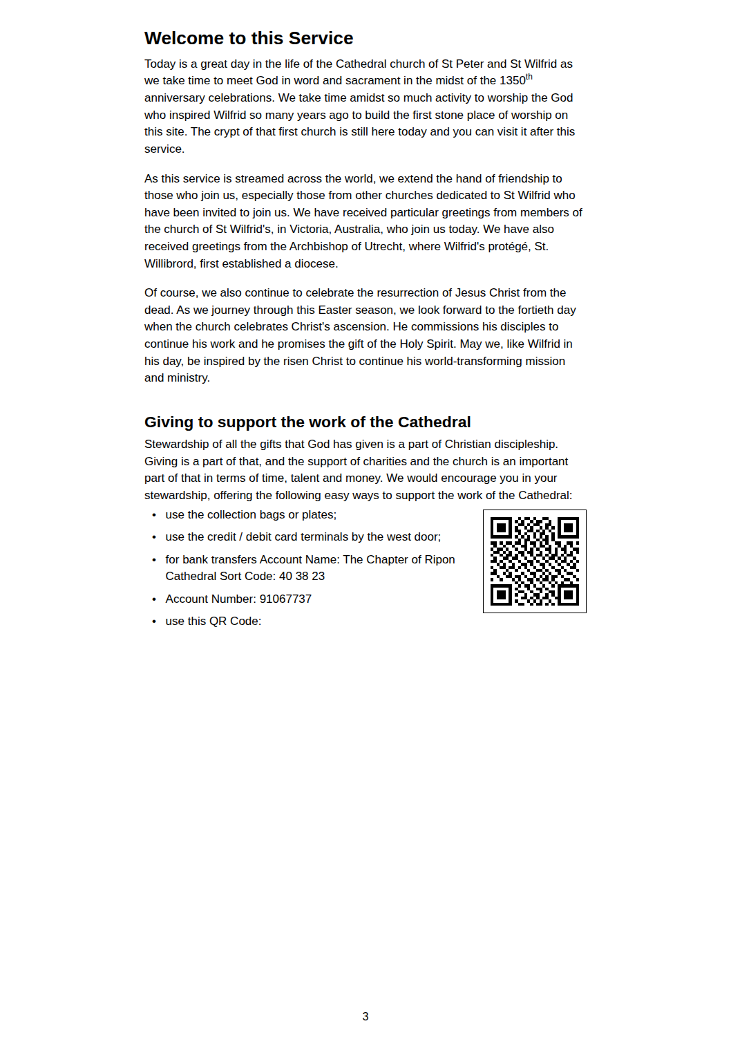Welcome to this Service
Today is a great day in the life of the Cathedral church of St Peter and St Wilfrid as we take time to meet God in word and sacrament in the midst of the 1350th anniversary celebrations. We take time amidst so much activity to worship the God who inspired Wilfrid so many years ago to build the first stone place of worship on this site. The crypt of that first church is still here today and you can visit it after this service.
As this service is streamed across the world, we extend the hand of friendship to those who join us, especially those from other churches dedicated to St Wilfrid who have been invited to join us. We have received particular greetings from members of the church of St Wilfrid's, in Victoria, Australia, who join us today. We have also received greetings from the Archbishop of Utrecht, where Wilfrid's protégé, St. Willibrord, first established a diocese.
Of course, we also continue to celebrate the resurrection of Jesus Christ from the dead. As we journey through this Easter season, we look forward to the fortieth day when the church celebrates Christ's ascension. He commissions his disciples to continue his work and he promises the gift of the Holy Spirit. May we, like Wilfrid in his day, be inspired by the risen Christ to continue his world-transforming mission and ministry.
Giving to support the work of the Cathedral
Stewardship of all the gifts that God has given is a part of Christian discipleship. Giving is a part of that, and the support of charities and the church is an important part of that in terms of time, talent and money. We would encourage you in your stewardship, offering the following easy ways to support the work of the Cathedral:
use the collection bags or plates;
use the credit / debit card terminals by the west door;
for bank transfers Account Name: The Chapter of Ripon Cathedral Sort Code: 40 38 23
Account Number: 91067737
use this QR Code:
3